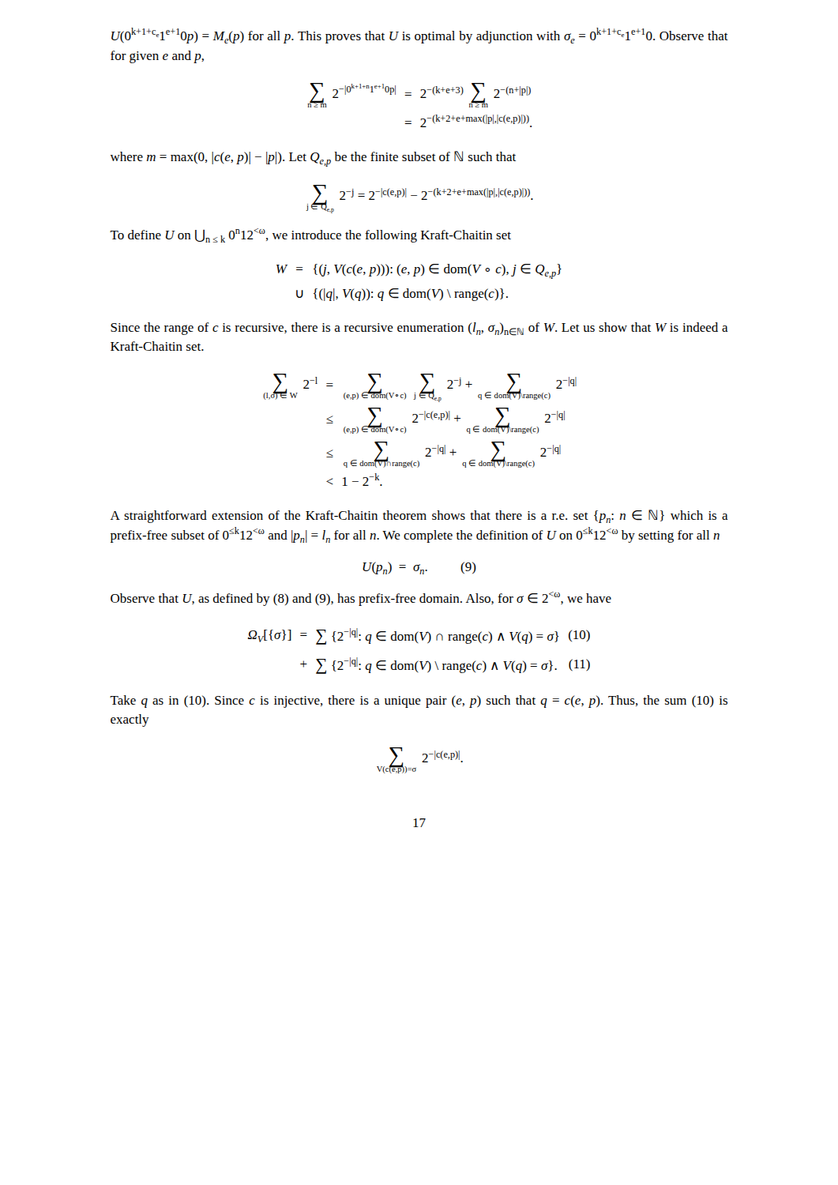U(0k+1+ce1e+10p) = Me(p) for all p. This proves that U is optimal by adjunction with σe = 0k+1+ce1e+10. Observe that for given e and p,
| ∑ n ≥ m 2 −/0 k+1+n 1 e+1 0p/ | = | 2 −(k+e+3) ∑ n ≥ m 2 −(n+/p/) |
| | = | 2 −(k+2+e+max(/p/,/c(e,p)/)) . |
where m = max(0, |c(e, p)| − |p|). Let Qe,p be the finite subset of ℕ such that
∑j ∈ Qe,p 2−j = 2−|c(e,p)| − 2−(k+2+e+max(|p|,|c(e,p)|)).
To define U on ⋃n ≤ k 0n12<ω, we introduce the following Kraft-Chaitin set
| W | = | {( j , V ( c ( e , p ))): ( e , p ) ∈ dom( V ∘ c ), j ∈ Q e,p } |
| | ∪ | {(/ q /, V ( q )): q ∈ dom( V ) \ range( c )}. |
Since the range of c is recursive, there is a recursive enumeration (ln, σn)n∈ℕ of W. Let us show that W is indeed a Kraft-Chaitin set.
| ∑ (l,σ) ∈ W 2 −l | = | ∑ (e,p) ∈ dom(V∘c) ∑ j ∈ Q e,p 2 −j + ∑ q ∈ dom(V)\range(c) 2 −/q/ |
| | ≤ | ∑ (e,p) ∈ dom(V∘c) 2 −/c(e,p)/ + ∑ q ∈ dom(V)\range(c) 2 −/q/ |
| | ≤ | ∑ q ∈ dom(V)∩range(c) 2 −/q/ + ∑ q ∈ dom(V)\range(c) 2 −/q/ |
| | < | 1 − 2 −k . |
A straightforward extension of the Kraft-Chaitin theorem shows that there is a r.e. set {pn: n ∈ ℕ} which is a prefix-free subset of 0≤k12<ω and |pn| = ln for all n. We complete the definition of U on 0≤k12<ω by setting for all n
U(pn) = σn. (9)
Observe that U, as defined by (8) and (9), has prefix-free domain. Also, for σ ∈ 2<ω, we have
| Ω V [{ σ }] | = | ∑ {2 −/q/ : q ∈ dom( V ) ∩ range( c ) ∧ V ( q ) = σ } | (10) |
| | + | ∑ {2 −/q/ : q ∈ dom( V ) \ range( c ) ∧ V ( q ) = σ }. | (11) |
Take q as in (10). Since c is injective, there is a unique pair (e, p) such that q = c(e, p). Thus, the sum (10) is exactly
∑V(c(e,p))=σ 2−|c(e,p)|.
17